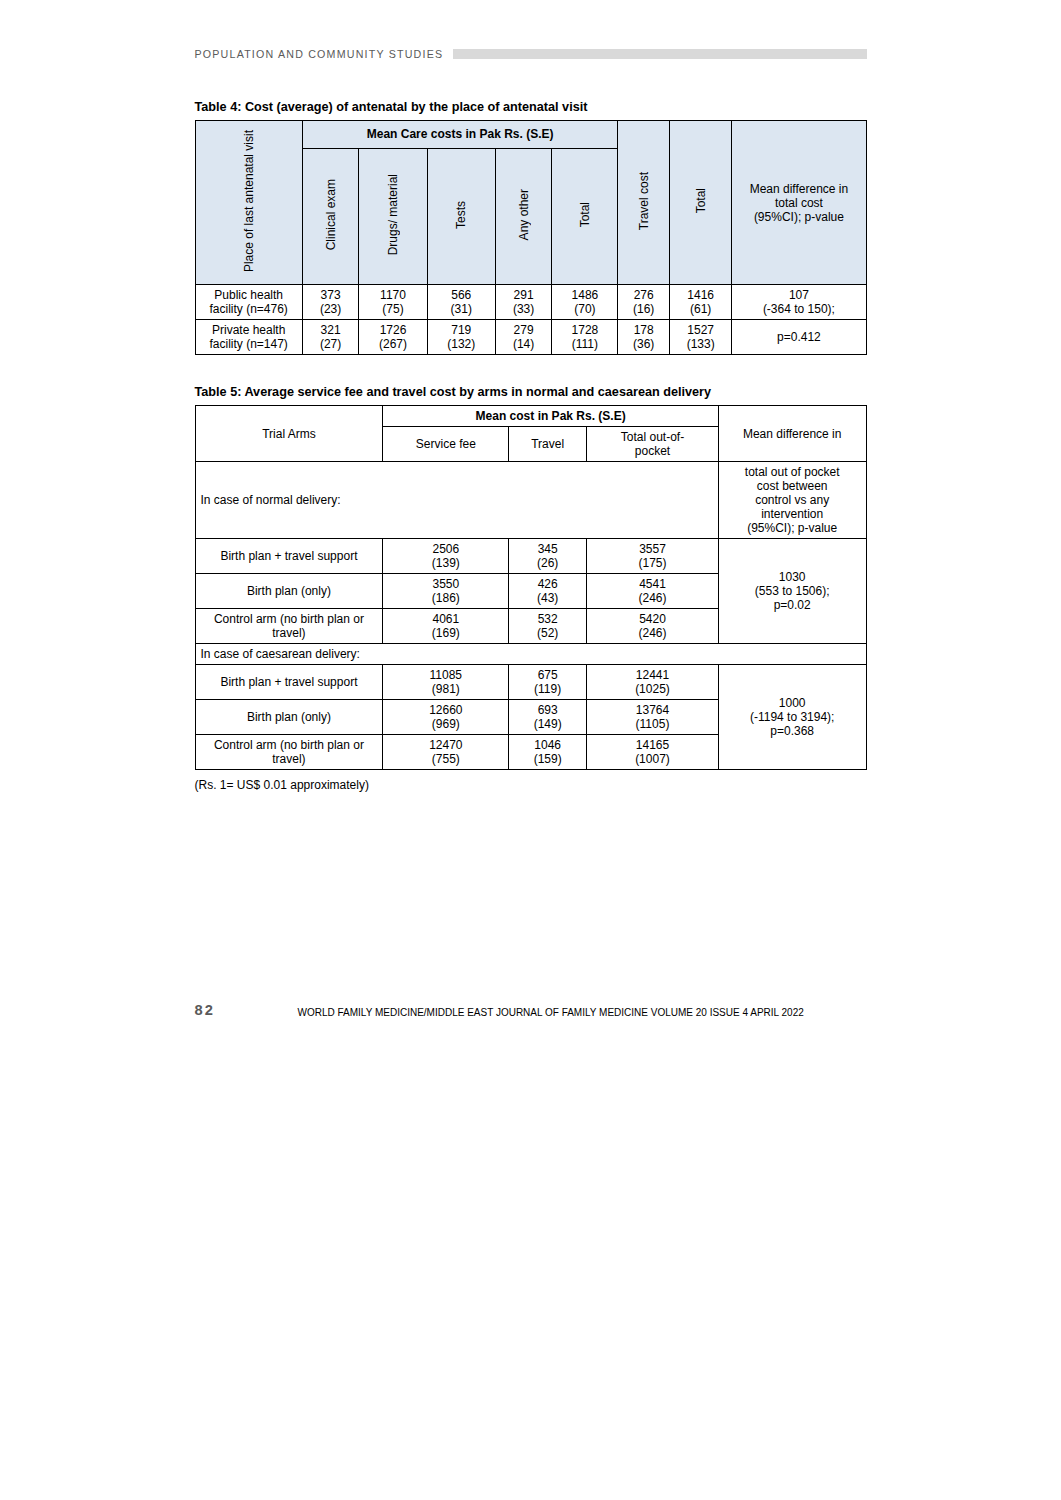POPULATION AND COMMUNITY STUDIES
Table 4: Cost (average) of antenatal by the place of antenatal visit
| Place of last antenatal visit | Mean Care costs in Pak Rs. (S.E) | Travel cost | Total | Mean difference in total cost (95%CI); p-value |
| Clinical exam | Drugs/ material | Tests | Any other | Total |
| Public health facility (n=476) | 373 (23) | 1170 (75) | 566 (31) | 291 (33) | 1486 (70) | 276 (16) | 1416 (61) | 107 (-364 to 150); |
| Private health facility (n=147) | 321 (27) | 1726 (267) | 719 (132) | 279 (14) | 1728 (111) | 178 (36) | 1527 (133) | p=0.412 |
Table 5: Average service fee and travel cost by arms in normal and caesarean delivery
| Trial Arms | Mean cost in Pak Rs. (S.E) | Mean difference in |
| Service fee | Travel | Total out-of- pocket |
| In case of normal delivery: | total out of pocket cost between control vs any intervention (95%CI); p-value |
| Birth plan + travel support | 2506 (139) | 345 (26) | 3557 (175) | 1030 (553 to 1506); p=0.02 |
| Birth plan (only) | 3550 (186) | 426 (43) | 4541 (246) |
| Control arm (no birth plan or travel) | 4061 (169) | 532 (52) | 5420 (246) |
| In case of caesarean delivery: |
| Birth plan + travel support | 11085 (981) | 675 (119) | 12441 (1025) | 1000 (-1194 to 3194); p=0.368 |
| Birth plan (only) | 12660 (969) | 693 (149) | 13764 (1105) |
| Control arm (no birth plan or travel) | 12470 (755) | 1046 (159) | 14165 (1007) |
(Rs. 1= US$ 0.01 approximately)
82
WORLD FAMILY MEDICINE/MIDDLE EAST JOURNAL OF FAMILY MEDICINE VOLUME 20 ISSUE 4 APRIL 2022